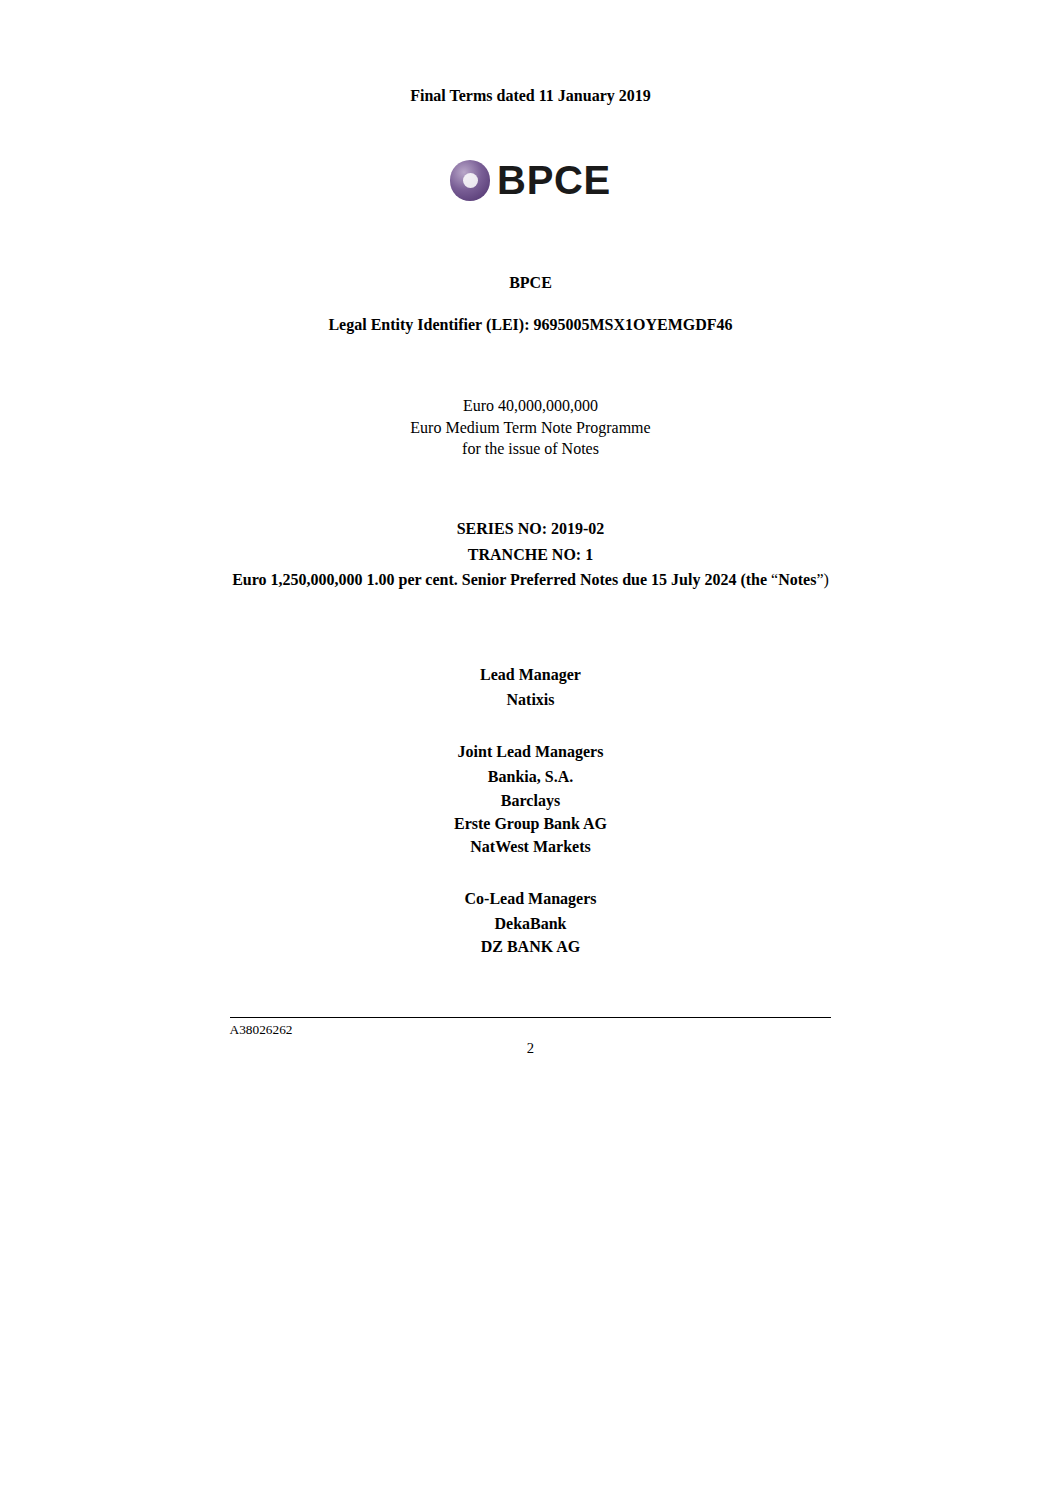Final Terms dated 11 January 2019
BPCE
BPCE
Legal Entity Identifier (LEI): 9695005MSX1OYEMGDF46
Euro 40,000,000,000
Euro Medium Term Note Programme
for the issue of Notes
SERIES NO: 2019-02
TRANCHE NO: 1
Euro 1,250,000,000 1.00 per cent. Senior Preferred Notes due 15 July 2024 (the “Notes”)
Lead Manager
Natixis
Joint Lead Managers
Bankia, S.A.
Barclays
Erste Group Bank AG
NatWest Markets
Co-Lead Managers
DekaBank
DZ BANK AG
A38026262
2